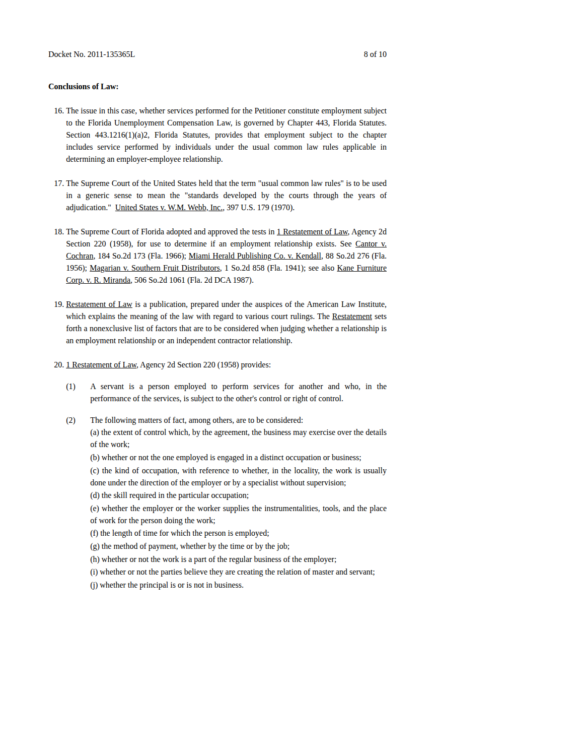Docket No. 2011-135365L 8 of 10
Conclusions of Law:
The issue in this case, whether services performed for the Petitioner constitute employment subject to the Florida Unemployment Compensation Law, is governed by Chapter 443, Florida Statutes. Section 443.1216(1)(a)2, Florida Statutes, provides that employment subject to the chapter includes service performed by individuals under the usual common law rules applicable in determining an employer-employee relationship.
The Supreme Court of the United States held that the term "usual common law rules" is to be used in a generic sense to mean the "standards developed by the courts through the years of adjudication." United States v. W.M. Webb, Inc., 397 U.S. 179 (1970).
The Supreme Court of Florida adopted and approved the tests in 1 Restatement of Law, Agency 2d Section 220 (1958), for use to determine if an employment relationship exists. See Cantor v. Cochran, 184 So.2d 173 (Fla. 1966); Miami Herald Publishing Co. v. Kendall, 88 So.2d 276 (Fla. 1956); Magarian v. Southern Fruit Distributors, 1 So.2d 858 (Fla. 1941); see also Kane Furniture Corp. v. R. Miranda, 506 So.2d 1061 (Fla. 2d DCA 1987).
Restatement of Law is a publication, prepared under the auspices of the American Law Institute, which explains the meaning of the law with regard to various court rulings. The Restatement sets forth a nonexclusive list of factors that are to be considered when judging whether a relationship is an employment relationship or an independent contractor relationship.
1 Restatement of Law, Agency 2d Section 220 (1958) provides:
(1) A servant is a person employed to perform services for another and who, in the performance of the services, is subject to the other's control or right of control.
(2) The following matters of fact, among others, are to be considered:
(a) the extent of control which, by the agreement, the business may exercise over the details of the work;
(b) whether or not the one employed is engaged in a distinct occupation or business;
(c) the kind of occupation, with reference to whether, in the locality, the work is usually done under the direction of the employer or by a specialist without supervision;
(d) the skill required in the particular occupation;
(e) whether the employer or the worker supplies the instrumentalities, tools, and the place of work for the person doing the work;
(f) the length of time for which the person is employed;
(g) the method of payment, whether by the time or by the job;
(h) whether or not the work is a part of the regular business of the employer;
(i) whether or not the parties believe they are creating the relation of master and servant;
(j) whether the principal is or is not in business.